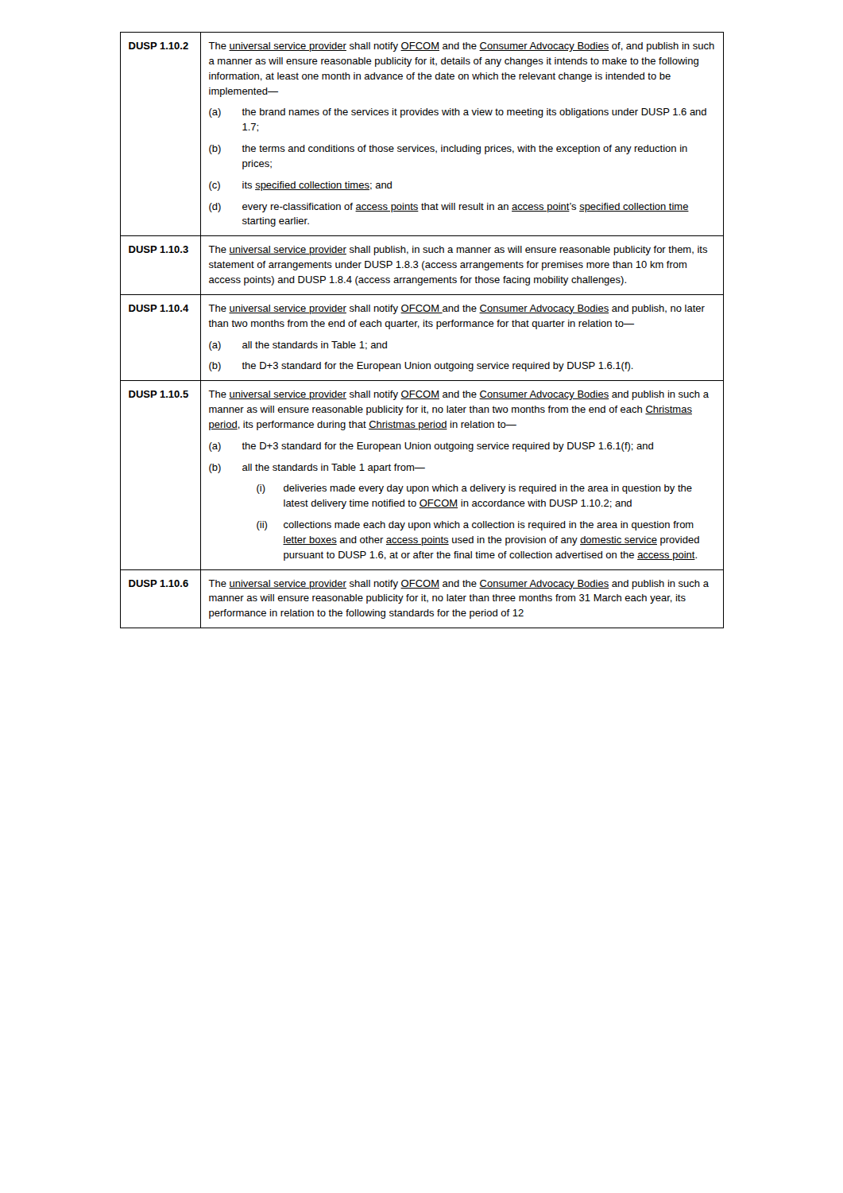| DUSP 1.10.2 | The universal service provider shall notify OFCOM and the Consumer Advocacy Bodies of, and publish in such a manner as will ensure reasonable publicity for it, details of any changes it intends to make to the following information, at least one month in advance of the date on which the relevant change is intended to be implemented— (a) the brand names of the services it provides with a view to meeting its obligations under DUSP 1.6 and 1.7; (b) the terms and conditions of those services, including prices, with the exception of any reduction in prices; (c) its specified collection times ; and (d) every re-classification of access points that will result in an access point ’s specified collection time starting earlier. |
| DUSP 1.10.3 | The universal service provider shall publish, in such a manner as will ensure reasonable publicity for them, its statement of arrangements under DUSP 1.8.3 (access arrangements for premises more than 10 km from access points) and DUSP 1.8.4 (access arrangements for those facing mobility challenges). |
| DUSP 1.10.4 | The universal service provider shall notify OFCOM and the Consumer Advocacy Bodies and publish, no later than two months from the end of each quarter, its performance for that quarter in relation to— (a) all the standards in Table 1; and (b) the D+3 standard for the European Union outgoing service required by DUSP 1.6.1(f). |
| DUSP 1.10.5 | The universal service provider shall notify OFCOM and the Consumer Advocacy Bodies and publish in such a manner as will ensure reasonable publicity for it, no later than two months from the end of each Christmas period , its performance during that Christmas period in relation to— (a) the D+3 standard for the European Union outgoing service required by DUSP 1.6.1(f); and (b) all the standards in Table 1 apart from— (i) deliveries made every day upon which a delivery is required in the area in question by the latest delivery time notified to OFCOM in accordance with DUSP 1.10.2; and (ii) collections made each day upon which a collection is required in the area in question from letter boxes and other access points used in the provision of any domestic service provided pursuant to DUSP 1.6, at or after the final time of collection advertised on the access point . |
| DUSP 1.10.6 | The universal service provider shall notify OFCOM and the Consumer Advocacy Bodies and publish in such a manner as will ensure reasonable publicity for it, no later than three months from 31 March each year, its performance in relation to the following standards for the period of 12 |